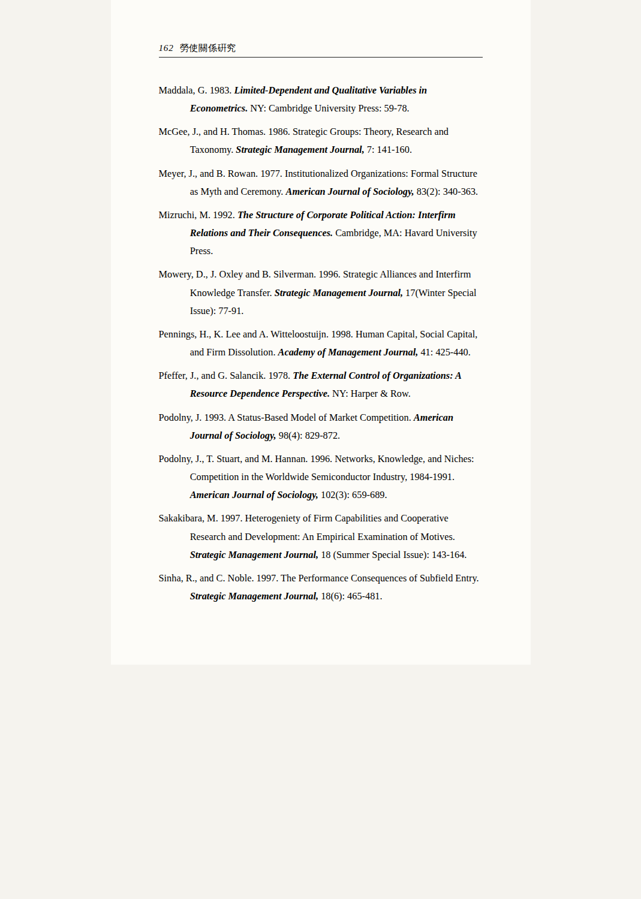162勞使關係硏究
Maddala, G. 1983. Limited-Dependent and Qualitative Variables in Econometrics. NY: Cambridge University Press: 59-78.
McGee, J., and H. Thomas. 1986. Strategic Groups: Theory, Research and Taxonomy. Strategic Management Journal, 7: 141-160.
Meyer, J., and B. Rowan. 1977. Institutionalized Organizations: Formal Structure as Myth and Ceremony. American Journal of Sociology, 83(2): 340-363.
Mizruchi, M. 1992. The Structure of Corporate Political Action: Interfirm Relations and Their Consequences. Cambridge, MA: Havard University Press.
Mowery, D., J. Oxley and B. Silverman. 1996. Strategic Alliances and Interfirm Knowledge Transfer. Strategic Management Journal, 17(Winter Special Issue): 77-91.
Pennings, H., K. Lee and A. Witteloostuijn. 1998. Human Capital, Social Capital, and Firm Dissolution. Academy of Management Journal, 41: 425-440.
Pfeffer, J., and G. Salancik. 1978. The External Control of Organizations: A Resource Dependence Perspective. NY: Harper & Row.
Podolny, J. 1993. A Status-Based Model of Market Competition. American Journal of Sociology, 98(4): 829-872.
Podolny, J., T. Stuart, and M. Hannan. 1996. Networks, Knowledge, and Niches: Competition in the Worldwide Semiconductor Industry, 1984-1991. American Journal of Sociology, 102(3): 659-689.
Sakakibara, M. 1997. Heterogeniety of Firm Capabilities and Cooperative Research and Development: An Empirical Examination of Motives. Strategic Management Journal, 18 (Summer Special Issue): 143-164.
Sinha, R., and C. Noble. 1997. The Performance Consequences of Subfield Entry. Strategic Management Journal, 18(6): 465-481.